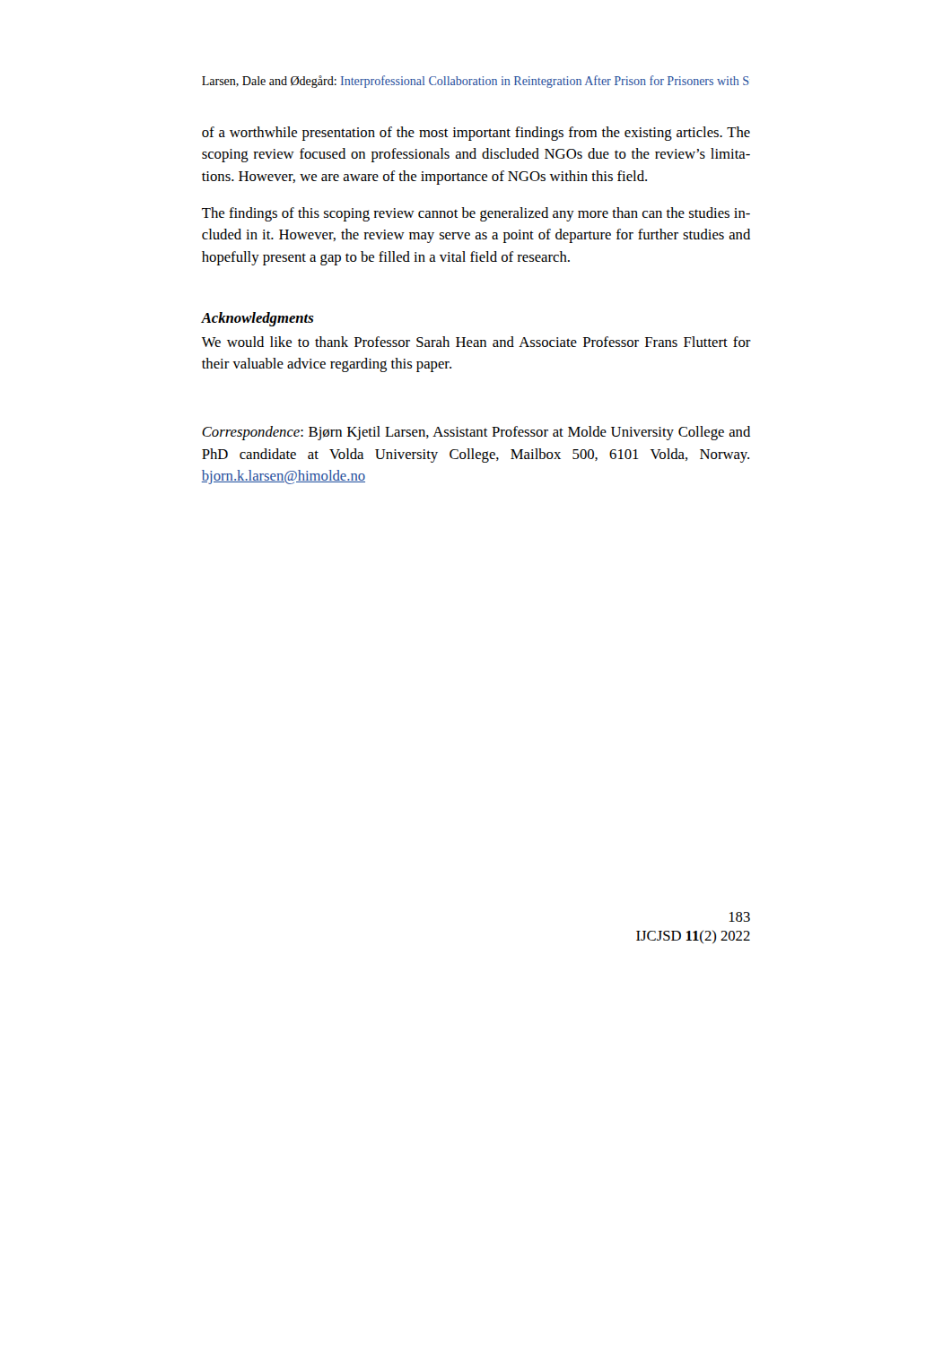Larsen, Dale and Ødegård: Interprofessional Collaboration in Reintegration After Prison for Prisoners with Substance Abuse Issues
of a worthwhile presentation of the most important findings from the existing articles. The scoping review focused on professionals and discluded NGOs due to the review’s limitations. However, we are aware of the importance of NGOs within this field.
The findings of this scoping review cannot be generalized any more than can the studies included in it. However, the review may serve as a point of departure for further studies and hopefully present a gap to be filled in a vital field of research.
Acknowledgments
We would like to thank Professor Sarah Hean and Associate Professor Frans Fluttert for their valuable advice regarding this paper.
Correspondence: Bjørn Kjetil Larsen, Assistant Professor at Molde University College and PhD candidate at Volda University College, Mailbox 500, 6101 Volda, Norway. bjorn.k.larsen@himolde.no
183
IJCJSD 11(2) 2022